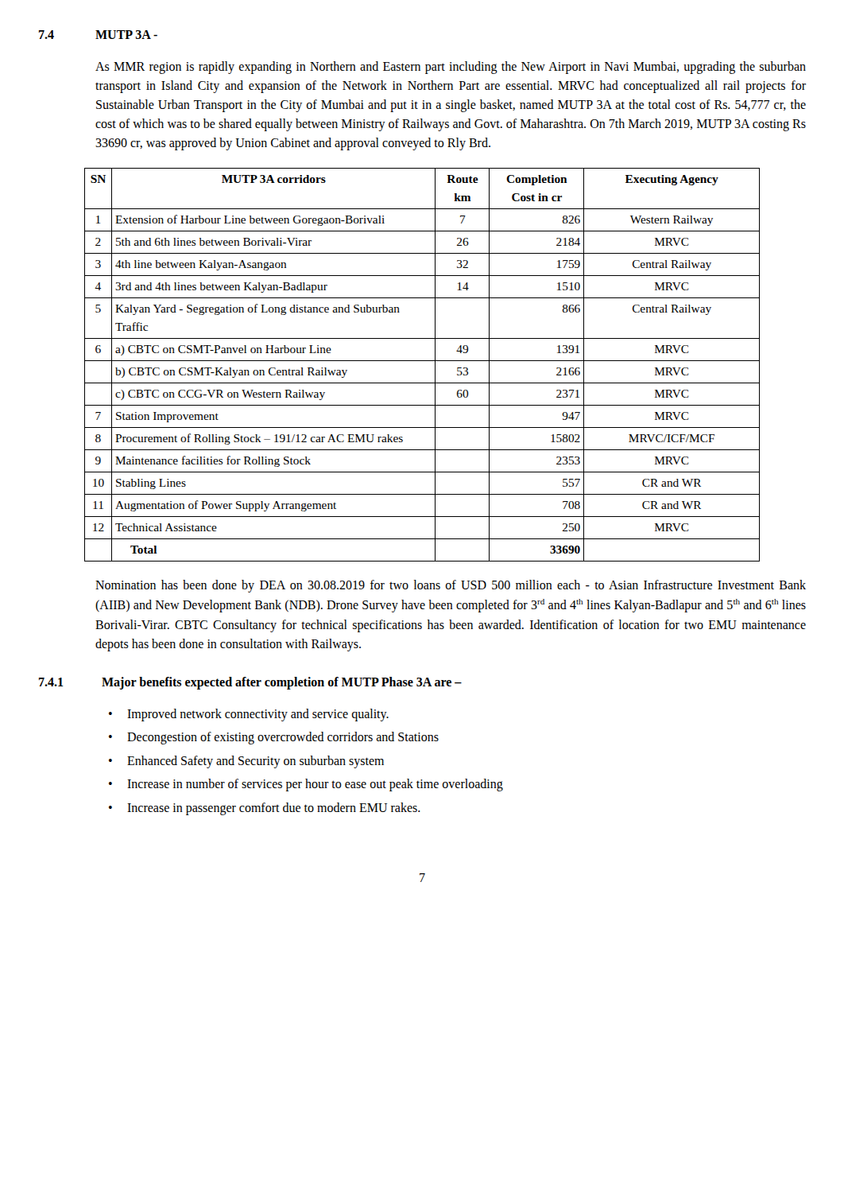7.4 MUTP 3A -
As MMR region is rapidly expanding in Northern and Eastern part including the New Airport in Navi Mumbai, upgrading the suburban transport in Island City and expansion of the Network in Northern Part are essential. MRVC had conceptualized all rail projects for Sustainable Urban Transport in the City of Mumbai and put it in a single basket, named MUTP 3A at the total cost of Rs. 54,777 cr, the cost of which was to be shared equally between Ministry of Railways and Govt. of Maharashtra. On 7th March 2019, MUTP 3A costing Rs 33690 cr, was approved by Union Cabinet and approval conveyed to Rly Brd.
| SN | MUTP 3A corridors | Route km | Completion Cost in cr | Executing Agency |
| --- | --- | --- | --- | --- |
| 1 | Extension of Harbour Line between Goregaon-Borivali | 7 | 826 | Western Railway |
| 2 | 5th and 6th lines between Borivali-Virar | 26 | 2184 | MRVC |
| 3 | 4th line between Kalyan-Asangaon | 32 | 1759 | Central Railway |
| 4 | 3rd and 4th lines between Kalyan-Badlapur | 14 | 1510 | MRVC |
| 5 | Kalyan Yard - Segregation of Long distance and Suburban Traffic | | 866 | Central Railway |
| 6 | a) CBTC on CSMT-Panvel on Harbour Line | 49 | 1391 | MRVC |
| | b) CBTC on CSMT-Kalyan on Central Railway | 53 | 2166 | MRVC |
| | c) CBTC on CCG-VR on Western Railway | 60 | 2371 | MRVC |
| 7 | Station Improvement | | 947 | MRVC |
| 8 | Procurement of Rolling Stock – 191/12 car AC EMU rakes | | 15802 | MRVC/ICF/MCF |
| 9 | Maintenance facilities for Rolling Stock | | 2353 | MRVC |
| 10 | Stabling Lines | | 557 | CR and WR |
| 11 | Augmentation of Power Supply Arrangement | | 708 | CR and WR |
| 12 | Technical Assistance | | 250 | MRVC |
| | Total | | 33690 | |
Nomination has been done by DEA on 30.08.2019 for two loans of USD 500 million each - to Asian Infrastructure Investment Bank (AIIB) and New Development Bank (NDB). Drone Survey have been completed for 3rd and 4th lines Kalyan-Badlapur and 5th and 6th lines Borivali-Virar. CBTC Consultancy for technical specifications has been awarded. Identification of location for two EMU maintenance depots has been done in consultation with Railways.
7.4.1 Major benefits expected after completion of MUTP Phase 3A are –
Improved network connectivity and service quality.
Decongestion of existing overcrowded corridors and Stations
Enhanced Safety and Security on suburban system
Increase in number of services per hour to ease out peak time overloading
Increase in passenger comfort due to modern EMU rakes.
7